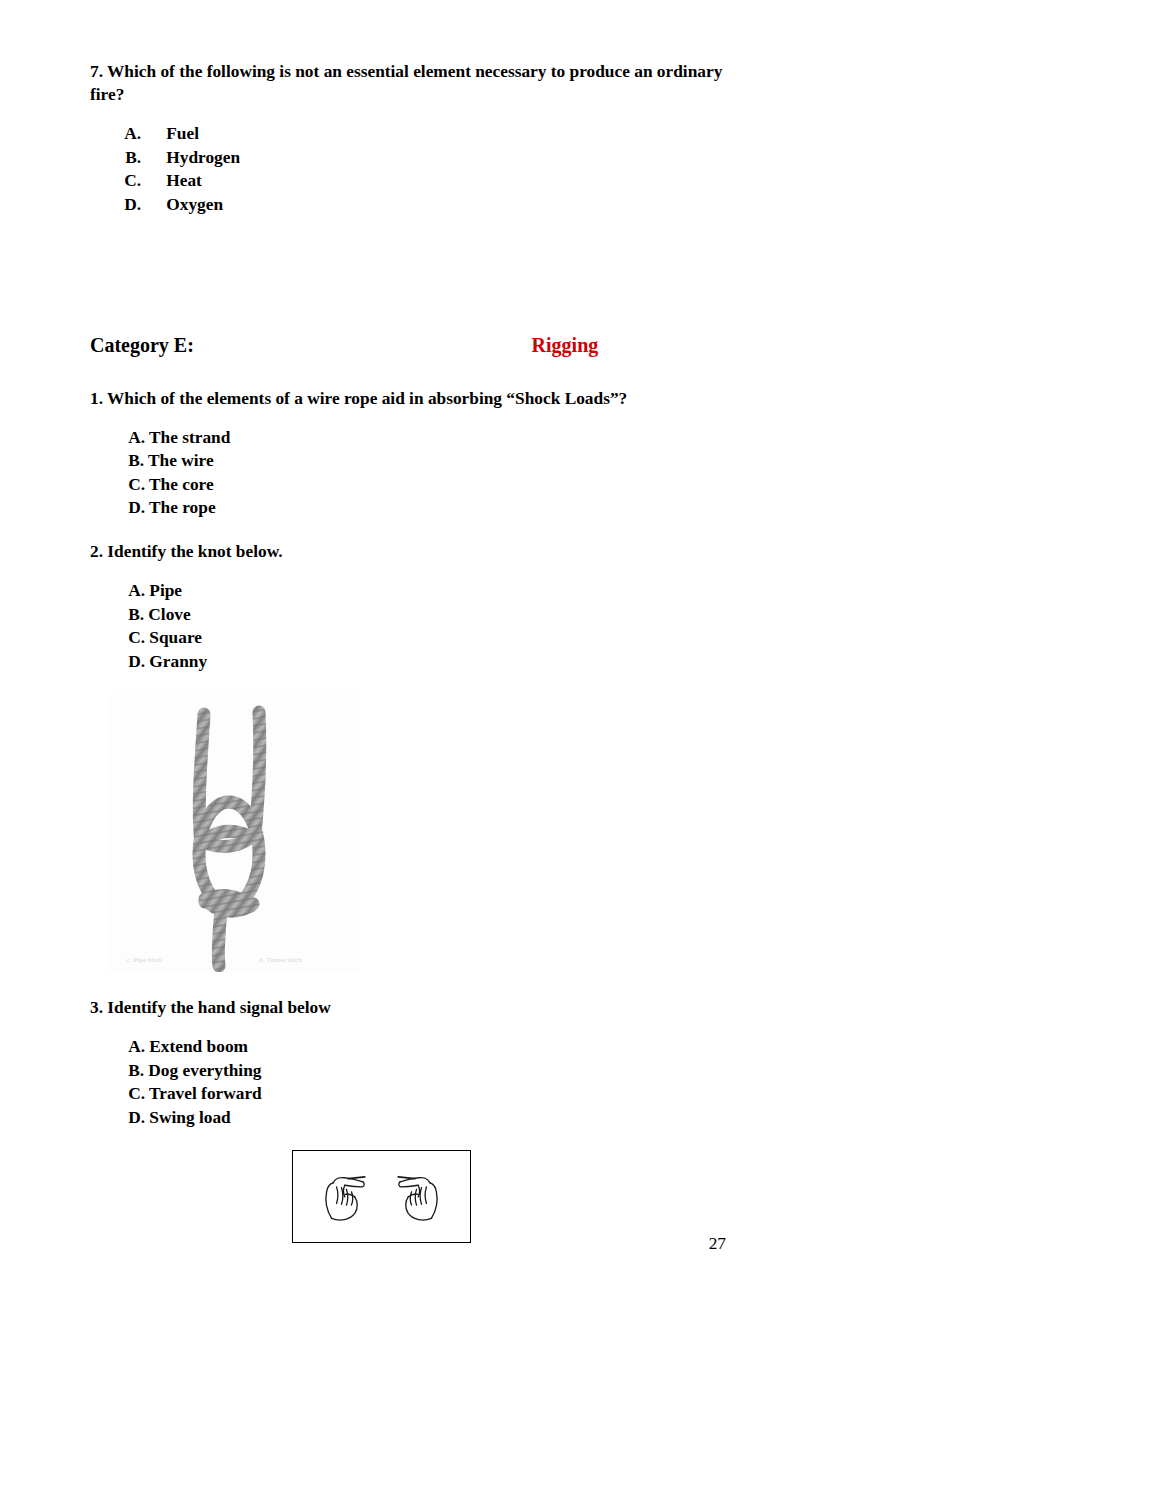7. Which of the following is not an essential element necessary to produce an ordinary fire?
Fuel
Hydrogen
Heat
Oxygen
Category E: Rigging
1. Which of the elements of a wire rope aid in absorbing “Shock Loads”?
A. The strand
B. The wire
C. The core
D. The rope
2. Identify the knot below.
A. Pipe
B. Clove
C. Square
D. Granny
c. Pipe hitch d. Timber hitch
3. Identify the hand signal below
A. Extend boom
B. Dog everything
C. Travel forward
D. Swing load
27